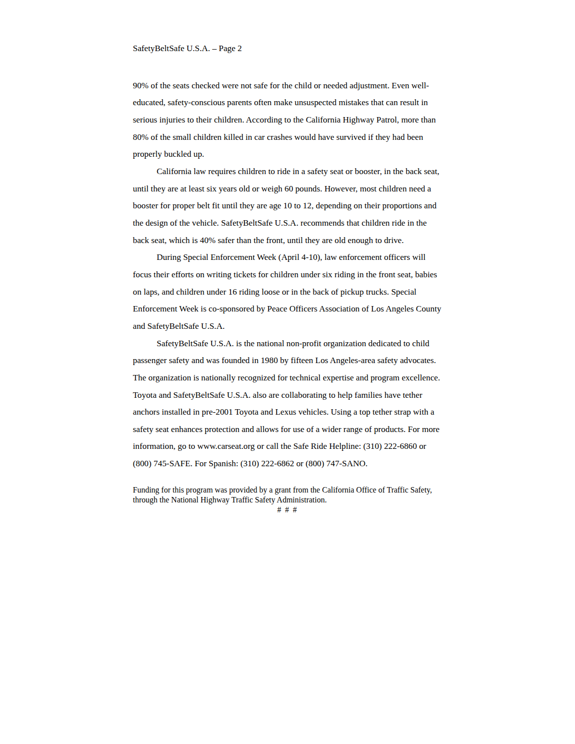SafetyBeltSafe U.S.A. – Page 2
90% of the seats checked were not safe for the child or needed adjustment. Even well-educated, safety-conscious parents often make unsuspected mistakes that can result in serious injuries to their children. According to the California Highway Patrol, more than 80% of the small children killed in car crashes would have survived if they had been properly buckled up.
California law requires children to ride in a safety seat or booster, in the back seat, until they are at least six years old or weigh 60 pounds. However, most children need a booster for proper belt fit until they are age 10 to 12, depending on their proportions and the design of the vehicle. SafetyBeltSafe U.S.A. recommends that children ride in the back seat, which is 40% safer than the front, until they are old enough to drive.
During Special Enforcement Week (April 4-10), law enforcement officers will focus their efforts on writing tickets for children under six riding in the front seat, babies on laps, and children under 16 riding loose or in the back of pickup trucks. Special Enforcement Week is co-sponsored by Peace Officers Association of Los Angeles County and SafetyBeltSafe U.S.A.
SafetyBeltSafe U.S.A. is the national non-profit organization dedicated to child passenger safety and was founded in 1980 by fifteen Los Angeles-area safety advocates. The organization is nationally recognized for technical expertise and program excellence. Toyota and SafetyBeltSafe U.S.A. also are collaborating to help families have tether anchors installed in pre-2001 Toyota and Lexus vehicles. Using a top tether strap with a safety seat enhances protection and allows for use of a wider range of products. For more information, go to www.carseat.org or call the Safe Ride Helpline: (310) 222-6860 or (800) 745-SAFE. For Spanish: (310) 222-6862 or (800) 747-SANO.
Funding for this program was provided by a grant from the California Office of Traffic Safety, through the National Highway Traffic Safety Administration.
# # #